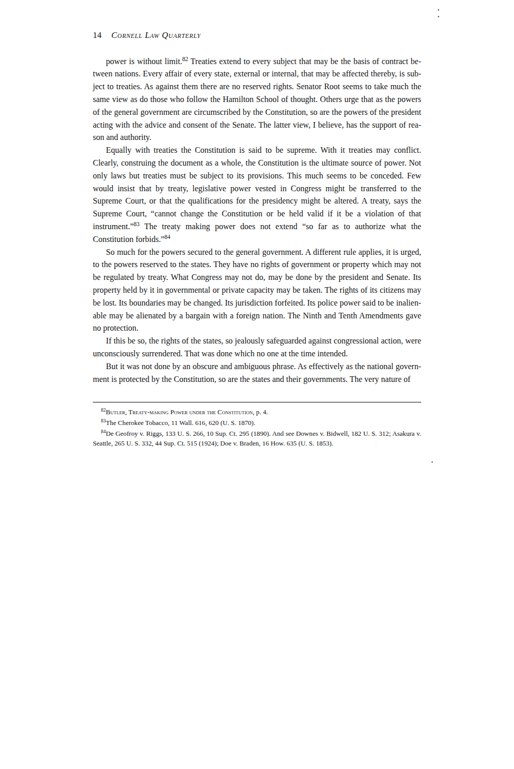•
•
14 Cornell Law Quarterly
power is without limit.82 Treaties extend to every subject that may be the basis of contract between nations. Every affair of every state, external or internal, that may be affected thereby, is subject to treaties. As against them there are no reserved rights. Senator Root seems to take much the same view as do those who follow the Hamilton School of thought. Others urge that as the powers of the general government are circumscribed by the Constitution, so are the powers of the president acting with the advice and consent of the Senate. The latter view, I believe, has the support of reason and authority.
Equally with treaties the Constitution is said to be supreme. With it treaties may conflict. Clearly, construing the document as a whole, the Constitution is the ultimate source of power. Not only laws but treaties must be subject to its provisions. This much seems to be conceded. Few would insist that by treaty, legislative power vested in Congress might be transferred to the Supreme Court, or that the qualifications for the presidency might be altered. A treaty, says the Supreme Court, “cannot change the Constitution or be held valid if it be a violation of that instrument.”83 The treaty making power does not extend “so far as to authorize what the Constitution forbids.”84
So much for the powers secured to the general government. A different rule applies, it is urged, to the powers reserved to the states. They have no rights of government or property which may not be regulated by treaty. What Congress may not do, may be done by the president and Senate. Its property held by it in governmental or private capacity may be taken. The rights of its citizens may be lost. Its boundaries may be changed. Its jurisdiction forfeited. Its police power said to be inalienable may be alienated by a bargain with a foreign nation. The Ninth and Tenth Amendments gave no protection.
If this be so, the rights of the states, so jealously safeguarded against congressional action, were unconsciously surrendered. That was done which no one at the time intended.
But it was not done by an obscure and ambiguous phrase. As effectively as the national government is protected by the Constitution, so are the states and their governments. The very nature of
82Butler, Treaty-making Power under the Constitution, p. 4.
83The Cherokee Tobacco, 11 Wall. 616, 620 (U. S. 1870).
84De Geofroy v. Riggs, 133 U. S. 266, 10 Sup. Ct. 295 (1890). And see Downes v. Bidwell, 182 U. S. 312; Asakura v. Seattle, 265 U. S. 332, 44 Sup. Ct. 515 (1924); Doe v. Braden, 16 How. 635 (U. S. 1853).
•